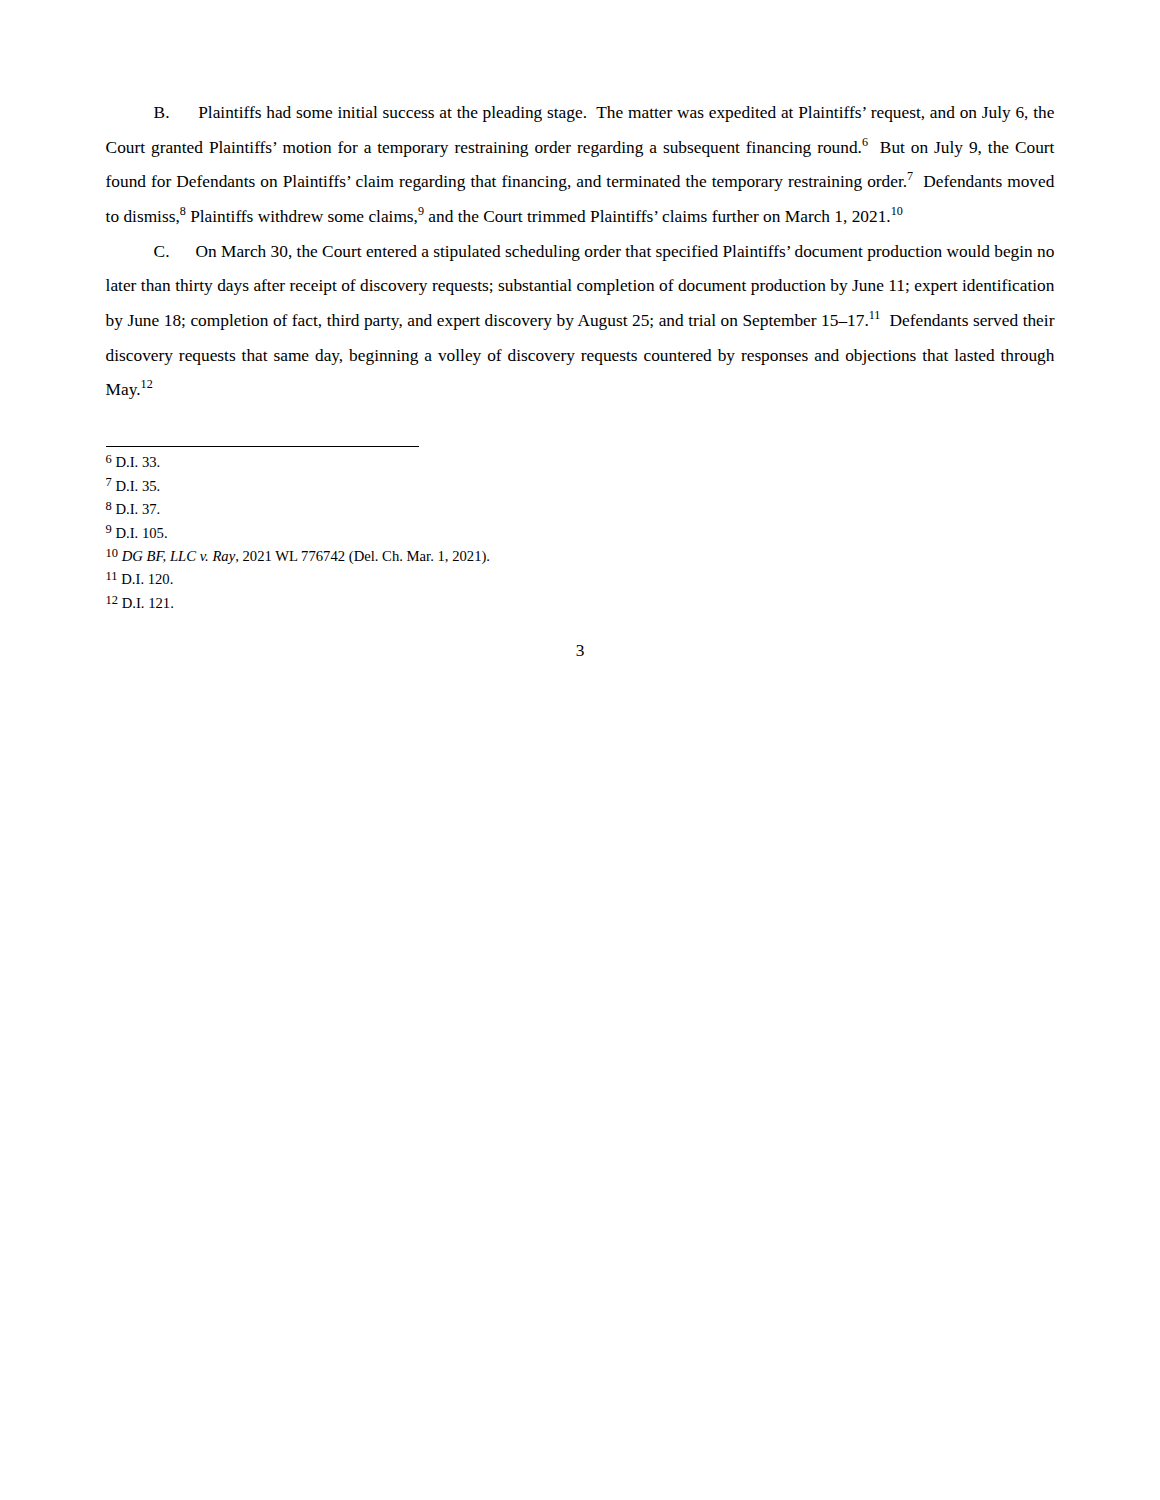B. Plaintiffs had some initial success at the pleading stage. The matter was expedited at Plaintiffs’ request, and on July 6, the Court granted Plaintiffs’ motion for a temporary restraining order regarding a subsequent financing round.6 But on July 9, the Court found for Defendants on Plaintiffs’ claim regarding that financing, and terminated the temporary restraining order.7 Defendants moved to dismiss,8 Plaintiffs withdrew some claims,9 and the Court trimmed Plaintiffs’ claims further on March 1, 2021.10
C. On March 30, the Court entered a stipulated scheduling order that specified Plaintiffs’ document production would begin no later than thirty days after receipt of discovery requests; substantial completion of document production by June 11; expert identification by June 18; completion of fact, third party, and expert discovery by August 25; and trial on September 15–17.11 Defendants served their discovery requests that same day, beginning a volley of discovery requests countered by responses and objections that lasted through May.12
6 D.I. 33.
7 D.I. 35.
8 D.I. 37.
9 D.I. 105.
10 DG BF, LLC v. Ray, 2021 WL 776742 (Del. Ch. Mar. 1, 2021).
11 D.I. 120.
12 D.I. 121.
3